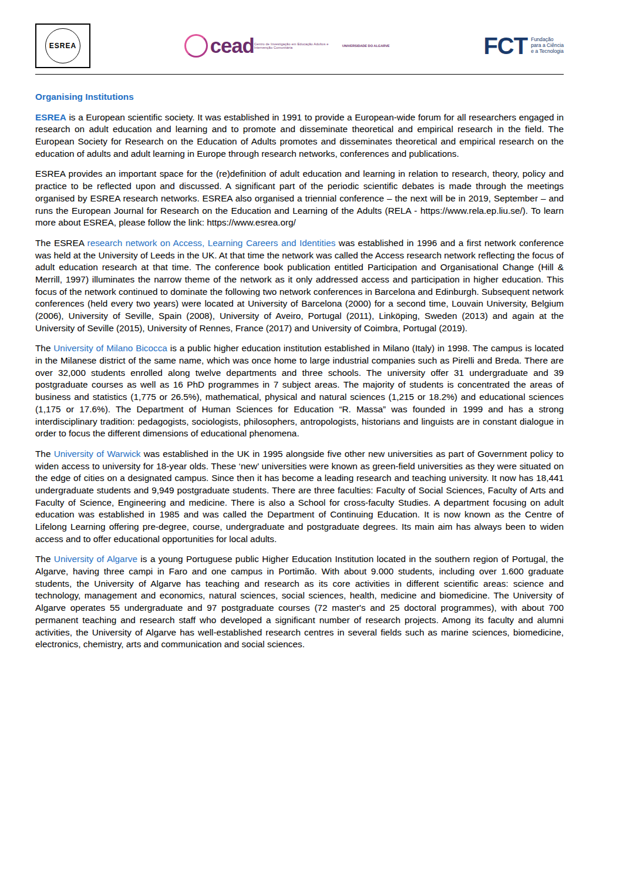ESREA
cead
Centro de Investigação em Educação Adultos e Intervenção Comunitária
UNIVERSIDADE DO ALGARVE
FCT Fundação
para a Ciência
e a Tecnologia
Organising Institutions
ESREA is a European scientific society. It was established in 1991 to provide a European-wide forum for all researchers engaged in research on adult education and learning and to promote and disseminate theoretical and empirical research in the field. The European Society for Research on the Education of Adults promotes and disseminates theoretical and empirical research on the education of adults and adult learning in Europe through research networks, conferences and publications.
ESREA provides an important space for the (re)definition of adult education and learning in relation to research, theory, policy and practice to be reflected upon and discussed. A significant part of the periodic scientific debates is made through the meetings organised by ESREA research networks. ESREA also organised a triennial conference – the next will be in 2019, September – and runs the European Journal for Research on the Education and Learning of the Adults (RELA - https://www.rela.ep.liu.se/). To learn more about ESREA, please follow the link: https://www.esrea.org/
The ESREA research network on Access, Learning Careers and Identities was established in 1996 and a first network conference was held at the University of Leeds in the UK. At that time the network was called the Access research network reflecting the focus of adult education research at that time. The conference book publication entitled Participation and Organisational Change (Hill & Merrill, 1997) illuminates the narrow theme of the network as it only addressed access and participation in higher education. This focus of the network continued to dominate the following two network conferences in Barcelona and Edinburgh. Subsequent network conferences (held every two years) were located at University of Barcelona (2000) for a second time, Louvain University, Belgium (2006), University of Seville, Spain (2008), University of Aveiro, Portugal (2011), Linköping, Sweden (2013) and again at the University of Seville (2015), University of Rennes, France (2017) and University of Coimbra, Portugal (2019).
The University of Milano Bicocca is a public higher education institution established in Milano (Italy) in 1998. The campus is located in the Milanese district of the same name, which was once home to large industrial companies such as Pirelli and Breda. There are over 32,000 students enrolled along twelve departments and three schools. The university offer 31 undergraduate and 39 postgraduate courses as well as 16 PhD programmes in 7 subject areas. The majority of students is concentrated the areas of business and statistics (1,775 or 26.5%), mathematical, physical and natural sciences (1,215 or 18.2%) and educational sciences (1,175 or 17.6%). The Department of Human Sciences for Education “R. Massa” was founded in 1999 and has a strong interdisciplinary tradition: pedagogists, sociologists, philosophers, antropologists, historians and linguists are in constant dialogue in order to focus the different dimensions of educational phenomena.
The University of Warwick was established in the UK in 1995 alongside five other new universities as part of Government policy to widen access to university for 18-year olds. These ‘new’ universities were known as green-field universities as they were situated on the edge of cities on a designated campus. Since then it has become a leading research and teaching university. It now has 18,441 undergraduate students and 9,949 postgraduate students. There are three faculties: Faculty of Social Sciences, Faculty of Arts and Faculty of Science, Engineering and medicine. There is also a School for cross-faculty Studies. A department focusing on adult education was established in 1985 and was called the Department of Continuing Education. It is now known as the Centre of Lifelong Learning offering pre-degree, course, undergraduate and postgraduate degrees. Its main aim has always been to widen access and to offer educational opportunities for local adults.
The University of Algarve is a young Portuguese public Higher Education Institution located in the southern region of Portugal, the Algarve, having three campi in Faro and one campus in Portimão. With about 9.000 students, including over 1.600 graduate students, the University of Algarve has teaching and research as its core activities in different scientific areas: science and technology, management and economics, natural sciences, social sciences, health, medicine and biomedicine. The University of Algarve operates 55 undergraduate and 97 postgraduate courses (72 master's and 25 doctoral programmes), with about 700 permanent teaching and research staff who developed a significant number of research projects. Among its faculty and alumni activities, the University of Algarve has well-established research centres in several fields such as marine sciences, biomedicine, electronics, chemistry, arts and communication and social sciences.